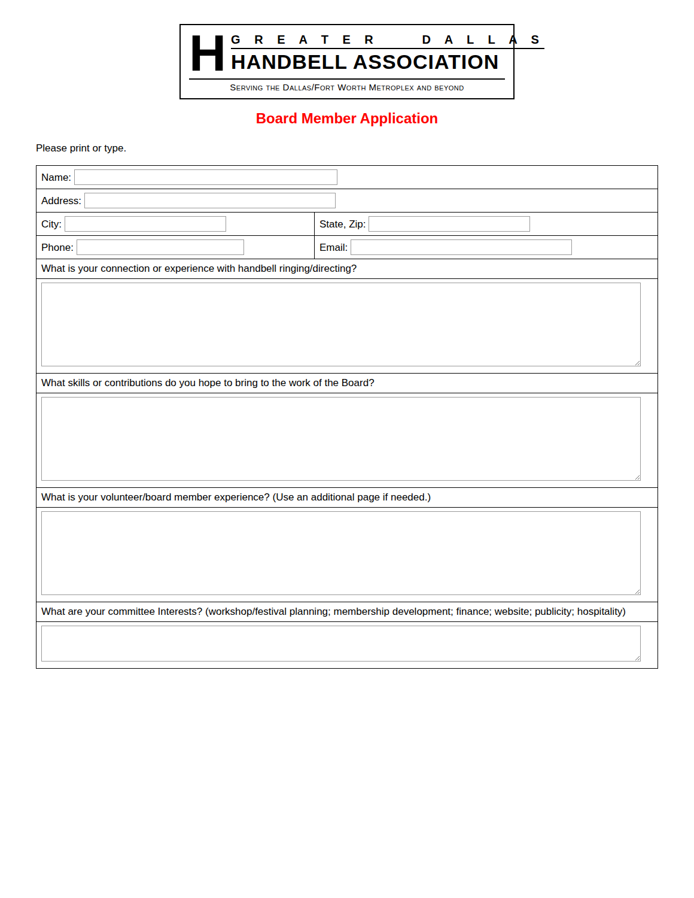H
G R E A T E R D A L L A S
HANDBELL ASSOCIATION
Serving the Dallas/Fort Worth Metroplex and beyond
Board Member Application
Please print or type.
| Name: |
| Address: |
| City: | State, Zip: |
| Phone: | Email: |
| What is your connection or experience with handbell ringing/directing? |
| What skills or contributions do you hope to bring to the work of the Board? |
| What is your volunteer/board member experience? (Use an additional page if needed.) |
| What are your committee Interests? (workshop/festival planning; membership development; finance; website; publicity; hospitality) |